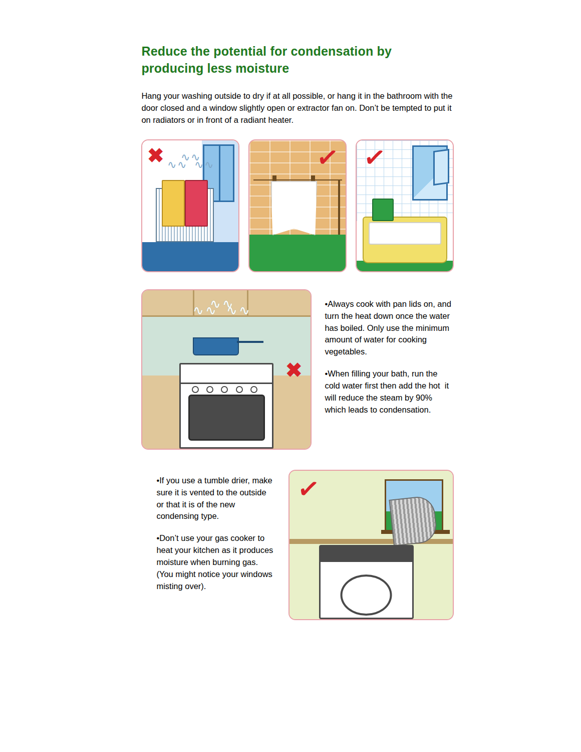Reduce the potential for condensation by
producing less moisture
Hang your washing outside to dry if at all possible, or hang it in the bathroom with the door closed and a window slightly open or extractor fan on. Don’t be tempted to put it on radiators or in front of a radiant heater.
∿∿
∿∿
∿∿
✖
✓
✓
∿∿
∿∿
∿∿
✖
•Always cook with pan lids on, and turn the heat down once the water has boiled. Only use the minimum amount of water for cooking vegetables.
•When filling your bath, run the cold water first then add the hot it will reduce the steam by 90% which leads to condensation.
•If you use a tumble drier, make sure it is vented to the outside or that it is of the new condensing type.
•Don’t use your gas cooker to heat your kitchen as it produces moisture when burning gas. (You might notice your windows misting over).
✓